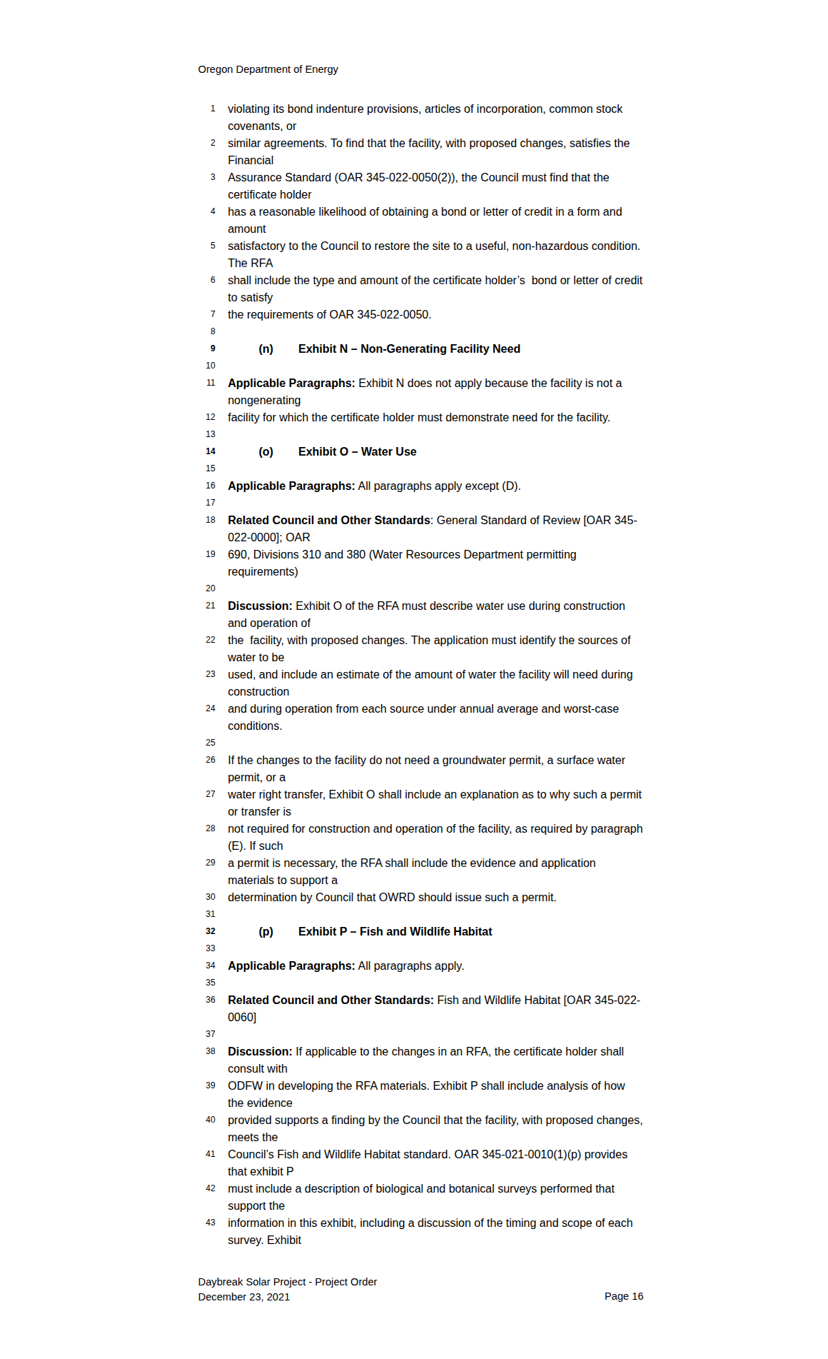Oregon Department of Energy
violating its bond indenture provisions, articles of incorporation, common stock covenants, or
similar agreements. To find that the facility, with proposed changes, satisfies the Financial
Assurance Standard (OAR 345-022-0050(2)), the Council must find that the certificate holder
has a reasonable likelihood of obtaining a bond or letter of credit in a form and amount
satisfactory to the Council to restore the site to a useful, non-hazardous condition. The RFA
shall include the type and amount of the certificate holder’s bond or letter of credit to satisfy
the requirements of OAR 345-022-0050.
(n) Exhibit N – Non-Generating Facility Need
Applicable Paragraphs: Exhibit N does not apply because the facility is not a nongenerating
facility for which the certificate holder must demonstrate need for the facility.
(o) Exhibit O – Water Use
Applicable Paragraphs: All paragraphs apply except (D).
Related Council and Other Standards: General Standard of Review [OAR 345-022-0000]; OAR
690, Divisions 310 and 380 (Water Resources Department permitting requirements)
Discussion: Exhibit O of the RFA must describe water use during construction and operation of
the facility, with proposed changes. The application must identify the sources of water to be
used, and include an estimate of the amount of water the facility will need during construction
and during operation from each source under annual average and worst-case conditions.
If the changes to the facility do not need a groundwater permit, a surface water permit, or a
water right transfer, Exhibit O shall include an explanation as to why such a permit or transfer is
not required for construction and operation of the facility, as required by paragraph (E). If such
a permit is necessary, the RFA shall include the evidence and application materials to support a
determination by Council that OWRD should issue such a permit.
(p) Exhibit P – Fish and Wildlife Habitat
Applicable Paragraphs: All paragraphs apply.
Related Council and Other Standards: Fish and Wildlife Habitat [OAR 345-022-0060]
Discussion: If applicable to the changes in an RFA, the certificate holder shall consult with
ODFW in developing the RFA materials. Exhibit P shall include analysis of how the evidence
provided supports a finding by the Council that the facility, with proposed changes, meets the
Council’s Fish and Wildlife Habitat standard. OAR 345-021-0010(1)(p) provides that exhibit P
must include a description of biological and botanical surveys performed that support the
information in this exhibit, including a discussion of the timing and scope of each survey. Exhibit
Daybreak Solar Project - Project Order
December 23, 2021
Page 16